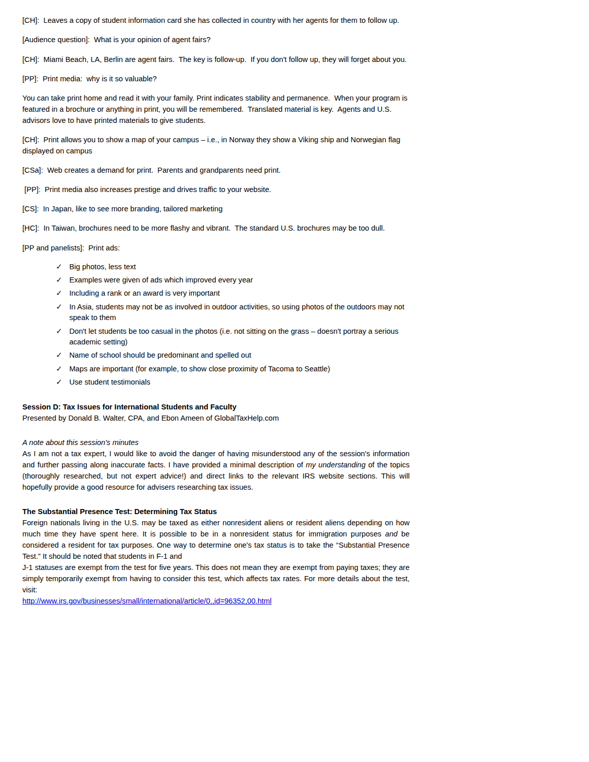[CH]: Leaves a copy of student information card she has collected in country with her agents for them to follow up.
[Audience question]: What is your opinion of agent fairs?
[CH]: Miami Beach, LA, Berlin are agent fairs. The key is follow-up. If you don't follow up, they will forget about you.
[PP]: Print media: why is it so valuable?
You can take print home and read it with your family. Print indicates stability and permanence. When your program is featured in a brochure or anything in print, you will be remembered. Translated material is key. Agents and U.S. advisors love to have printed materials to give students.
[CH]: Print allows you to show a map of your campus – i.e., in Norway they show a Viking ship and Norwegian flag displayed on campus
[CSa]: Web creates a demand for print. Parents and grandparents need print.
[PP]: Print media also increases prestige and drives traffic to your website.
[CS]: In Japan, like to see more branding, tailored marketing
[HC]: In Taiwan, brochures need to be more flashy and vibrant. The standard U.S. brochures may be too dull.
[PP and panelists]: Print ads:
Big photos, less text
Examples were given of ads which improved every year
Including a rank or an award is very important
In Asia, students may not be as involved in outdoor activities, so using photos of the outdoors may not speak to them
Don't let students be too casual in the photos (i.e. not sitting on the grass – doesn't portray a serious academic setting)
Name of school should be predominant and spelled out
Maps are important (for example, to show close proximity of Tacoma to Seattle)
Use student testimonials
Session D: Tax Issues for International Students and Faculty
Presented by Donald B. Walter, CPA, and Ebon Ameen of GlobalTaxHelp.com
A note about this session's minutes
As I am not a tax expert, I would like to avoid the danger of having misunderstood any of the session's information and further passing along inaccurate facts. I have provided a minimal description of my understanding of the topics (thoroughly researched, but not expert advice!) and direct links to the relevant IRS website sections. This will hopefully provide a good resource for advisers researching tax issues.
The Substantial Presence Test: Determining Tax Status
Foreign nationals living in the U.S. may be taxed as either nonresident aliens or resident aliens depending on how much time they have spent here. It is possible to be in a nonresident status for immigration purposes and be considered a resident for tax purposes. One way to determine one's tax status is to take the “Substantial Presence Test.” It should be noted that students in F-1 and
J-1 statuses are exempt from the test for five years. This does not mean they are exempt from paying taxes; they are simply temporarily exempt from having to consider this test, which affects tax rates. For more details about the test, visit:
http://www.irs.gov/businesses/small/international/article/0,,id=96352,00.html